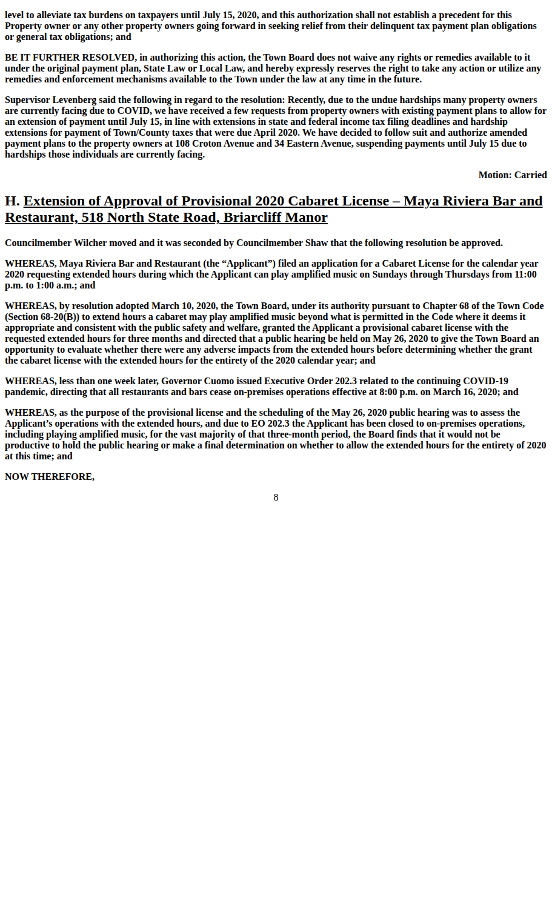level to alleviate tax burdens on taxpayers until July 15, 2020, and this authorization shall not establish a precedent for this Property owner or any other property owners going forward in seeking relief from their delinquent tax payment plan obligations or general tax obligations; and
BE IT FURTHER RESOLVED, in authorizing this action, the Town Board does not waive any rights or remedies available to it under the original payment plan, State Law or Local Law, and hereby expressly reserves the right to take any action or utilize any remedies and enforcement mechanisms available to the Town under the law at any time in the future.
Supervisor Levenberg said the following in regard to the resolution: Recently, due to the undue hardships many property owners are currently facing due to COVID, we have received a few requests from property owners with existing payment plans to allow for an extension of payment until July 15, in line with extensions in state and federal income tax filing deadlines and hardship extensions for payment of Town/County taxes that were due April 2020. We have decided to follow suit and authorize amended payment plans to the property owners at 108 Croton Avenue and 34 Eastern Avenue, suspending payments until July 15 due to hardships those individuals are currently facing.
Motion: Carried
H. Extension of Approval of Provisional 2020 Cabaret License – Maya Riviera Bar and Restaurant, 518 North State Road, Briarcliff Manor
Councilmember Wilcher moved and it was seconded by Councilmember Shaw that the following resolution be approved.
WHEREAS, Maya Riviera Bar and Restaurant (the “Applicant”) filed an application for a Cabaret License for the calendar year 2020 requesting extended hours during which the Applicant can play amplified music on Sundays through Thursdays from 11:00 p.m. to 1:00 a.m.; and
WHEREAS, by resolution adopted March 10, 2020, the Town Board, under its authority pursuant to Chapter 68 of the Town Code (Section 68-20(B)) to extend hours a cabaret may play amplified music beyond what is permitted in the Code where it deems it appropriate and consistent with the public safety and welfare, granted the Applicant a provisional cabaret license with the requested extended hours for three months and directed that a public hearing be held on May 26, 2020 to give the Town Board an opportunity to evaluate whether there were any adverse impacts from the extended hours before determining whether the grant the cabaret license with the extended hours for the entirety of the 2020 calendar year; and
WHEREAS, less than one week later, Governor Cuomo issued Executive Order 202.3 related to the continuing COVID-19 pandemic, directing that all restaurants and bars cease on-premises operations effective at 8:00 p.m. on March 16, 2020; and
WHEREAS, as the purpose of the provisional license and the scheduling of the May 26, 2020 public hearing was to assess the Applicant’s operations with the extended hours, and due to EO 202.3 the Applicant has been closed to on-premises operations, including playing amplified music, for the vast majority of that three-month period, the Board finds that it would not be productive to hold the public hearing or make a final determination on whether to allow the extended hours for the entirety of 2020 at this time; and
NOW THEREFORE,
8